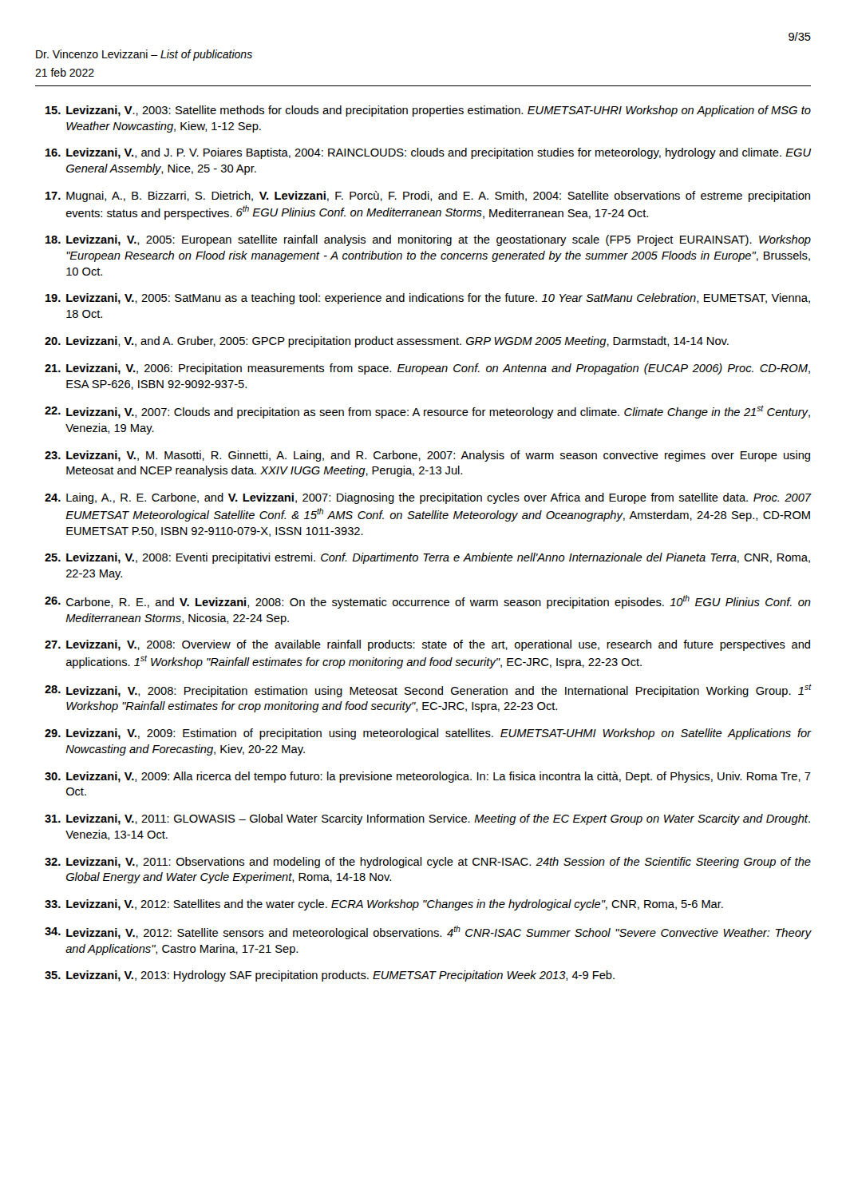9/35
Dr. Vincenzo Levizzani – List of publications
21 feb 2022
15. Levizzani, V., 2003: Satellite methods for clouds and precipitation properties estimation. EUMETSAT-UHRI Workshop on Application of MSG to Weather Nowcasting, Kiew, 1-12 Sep.
16. Levizzani, V., and J. P. V. Poiares Baptista, 2004: RAINCLOUDS: clouds and precipitation studies for meteorology, hydrology and climate. EGU General Assembly, Nice, 25 - 30 Apr.
17. Mugnai, A., B. Bizzarri, S. Dietrich, V. Levizzani, F. Porcù, F. Prodi, and E. A. Smith, 2004: Satellite observations of estreme precipitation events: status and perspectives. 6th EGU Plinius Conf. on Mediterranean Storms, Mediterranean Sea, 17-24 Oct.
18. Levizzani, V., 2005: European satellite rainfall analysis and monitoring at the geostationary scale (FP5 Project EURAINSAT). Workshop "European Research on Flood risk management - A contribution to the concerns generated by the summer 2005 Floods in Europe", Brussels, 10 Oct.
19. Levizzani, V., 2005: SatManu as a teaching tool: experience and indications for the future. 10 Year SatManu Celebration, EUMETSAT, Vienna, 18 Oct.
20. Levizzani, V., and A. Gruber, 2005: GPCP precipitation product assessment. GRP WGDM 2005 Meeting, Darmstadt, 14-14 Nov.
21. Levizzani, V., 2006: Precipitation measurements from space. European Conf. on Antenna and Propagation (EUCAP 2006) Proc. CD-ROM, ESA SP-626, ISBN 92-9092-937-5.
22. Levizzani, V., 2007: Clouds and precipitation as seen from space: A resource for meteorology and climate. Climate Change in the 21st Century, Venezia, 19 May.
23. Levizzani, V., M. Masotti, R. Ginnetti, A. Laing, and R. Carbone, 2007: Analysis of warm season convective regimes over Europe using Meteosat and NCEP reanalysis data. XXIV IUGG Meeting, Perugia, 2-13 Jul.
24. Laing, A., R. E. Carbone, and V. Levizzani, 2007: Diagnosing the precipitation cycles over Africa and Europe from satellite data. Proc. 2007 EUMETSAT Meteorological Satellite Conf. & 15th AMS Conf. on Satellite Meteorology and Oceanography, Amsterdam, 24-28 Sep., CD-ROM EUMETSAT P.50, ISBN 92-9110-079-X, ISSN 1011-3932.
25. Levizzani, V., 2008: Eventi precipitativi estremi. Conf. Dipartimento Terra e Ambiente nell'Anno Internazionale del Pianeta Terra, CNR, Roma, 22-23 May.
26. Carbone, R. E., and V. Levizzani, 2008: On the systematic occurrence of warm season precipitation episodes. 10th EGU Plinius Conf. on Mediterranean Storms, Nicosia, 22-24 Sep.
27. Levizzani, V., 2008: Overview of the available rainfall products: state of the art, operational use, research and future perspectives and applications. 1st Workshop "Rainfall estimates for crop monitoring and food security", EC-JRC, Ispra, 22-23 Oct.
28. Levizzani, V., 2008: Precipitation estimation using Meteosat Second Generation and the International Precipitation Working Group. 1st Workshop "Rainfall estimates for crop monitoring and food security", EC-JRC, Ispra, 22-23 Oct.
29. Levizzani, V., 2009: Estimation of precipitation using meteorological satellites. EUMETSAT-UHMI Workshop on Satellite Applications for Nowcasting and Forecasting, Kiev, 20-22 May.
30. Levizzani, V., 2009: Alla ricerca del tempo futuro: la previsione meteorologica. In: La fisica incontra la città, Dept. of Physics, Univ. Roma Tre, 7 Oct.
31. Levizzani, V., 2011: GLOWASIS – Global Water Scarcity Information Service. Meeting of the EC Expert Group on Water Scarcity and Drought. Venezia, 13-14 Oct.
32. Levizzani, V., 2011: Observations and modeling of the hydrological cycle at CNR-ISAC. 24th Session of the Scientific Steering Group of the Global Energy and Water Cycle Experiment, Roma, 14-18 Nov.
33. Levizzani, V., 2012: Satellites and the water cycle. ECRA Workshop "Changes in the hydrological cycle", CNR, Roma, 5-6 Mar.
34. Levizzani, V., 2012: Satellite sensors and meteorological observations. 4th CNR-ISAC Summer School "Severe Convective Weather: Theory and Applications", Castro Marina, 17-21 Sep.
35. Levizzani, V., 2013: Hydrology SAF precipitation products. EUMETSAT Precipitation Week 2013, 4-9 Feb.